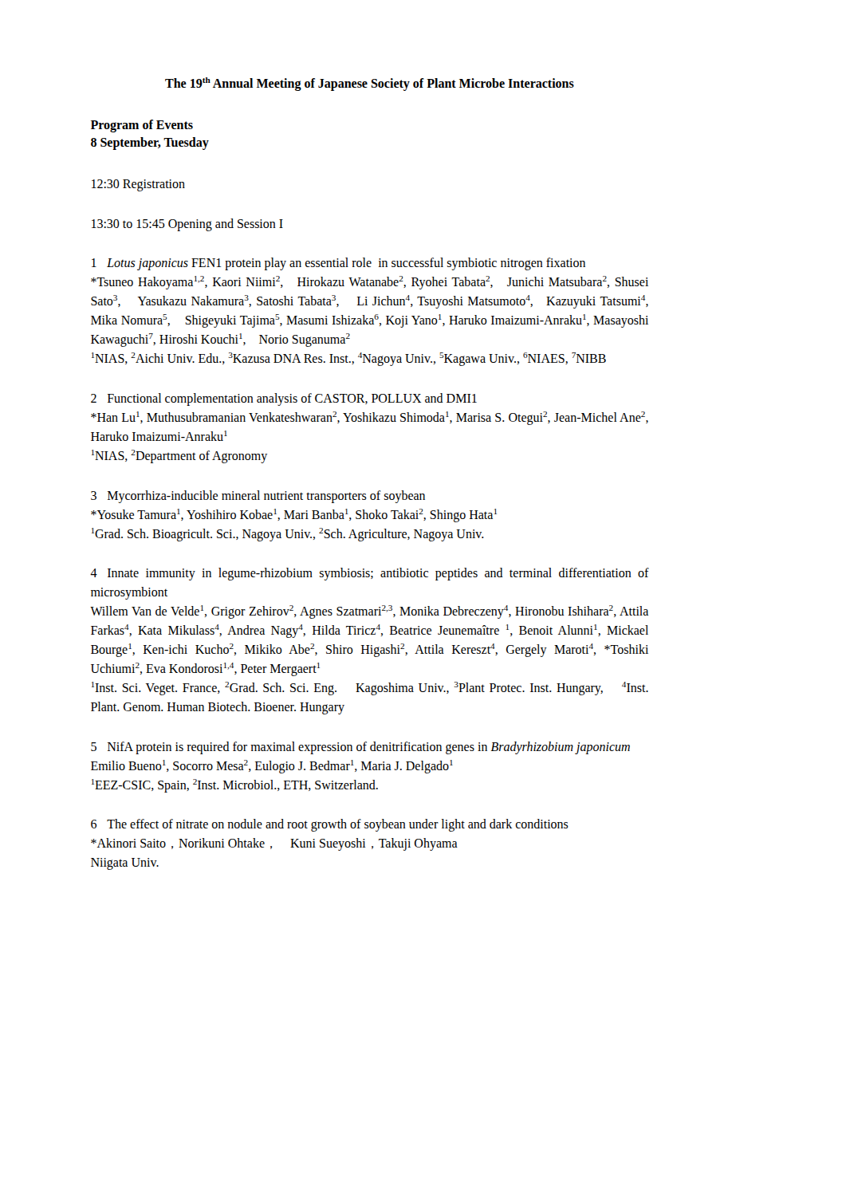The 19th Annual Meeting of Japanese Society of Plant Microbe Interactions
Program of Events
8 September, Tuesday
12:30 Registration
13:30 to 15:45 Opening and Session I
1 Lotus japonicus FEN1 protein play an essential role in successful symbiotic nitrogen fixation *Tsuneo Hakoyama1,2, Kaori Niimi2, Hirokazu Watanabe2, Ryohei Tabata2, Junichi Matsubara2, Shusei Sato3, Yasukazu Nakamura3, Satoshi Tabata3, Li Jichun4, Tsuyoshi Matsumoto4, Kazuyuki Tatsumi4, Mika Nomura5, Shigeyuki Tajima5, Masumi Ishizaka6, Koji Yano1, Haruko Imaizumi-Anraku1, Masayoshi Kawaguchi7, Hiroshi Kouchi1, Norio Suganuma2 1NIAS, 2Aichi Univ. Edu., 3Kazusa DNA Res. Inst., 4Nagoya Univ., 5Kagawa Univ., 6NIAES, 7NIBB
2 Functional complementation analysis of CASTOR, POLLUX and DMI1 *Han Lu1, Muthusubramanian Venkateshwaran2, Yoshikazu Shimoda1, Marisa S. Otegui2, Jean-Michel Ane2, Haruko Imaizumi-Anraku1 1NIAS, 2Department of Agronomy
3 Mycorrhiza-inducible mineral nutrient transporters of soybean *Yosuke Tamura1, Yoshihiro Kobae1, Mari Banba1, Shoko Takai2, Shingo Hata1 1Grad. Sch. Bioagricult. Sci., Nagoya Univ., 2Sch. Agriculture, Nagoya Univ.
4 Innate immunity in legume-rhizobium symbiosis; antibiotic peptides and terminal differentiation of microsymbiont Willem Van de Velde1, Grigor Zehirov2, Agnes Szatmari2,3, Monika Debreczeny4, Hironobu Ishihara2, Attila Farkas4, Kata Mikulass4, Andrea Nagy4, Hilda Tiricz4, Beatrice Jeunemaître 1, Benoit Alunni1, Mickael Bourge1, Ken-ichi Kucho2, Mikiko Abe2, Shiro Higashi2, Attila Kereszt4, Gergely Maroti4, *Toshiki Uchiumi2, Eva Kondorosi1,4, Peter Mergaert1 1Inst. Sci. Veget. France, 2Grad. Sch. Sci. Eng. Kagoshima Univ., 3Plant Protec. Inst. Hungary, 4Inst. Plant. Genom. Human Biotech. Bioener. Hungary
5 NifA protein is required for maximal expression of denitrification genes in Bradyrhizobium japonicum Emilio Bueno1, Socorro Mesa2, Eulogio J. Bedmar1, Maria J. Delgado1 1EEZ-CSIC, Spain, 2Inst. Microbiol., ETH, Switzerland.
6 The effect of nitrate on nodule and root growth of soybean under light and dark conditions *Akinori Saito，Norikuni Ohtake， Kuni Sueyoshi，Takuji Ohyama Niigata Univ.